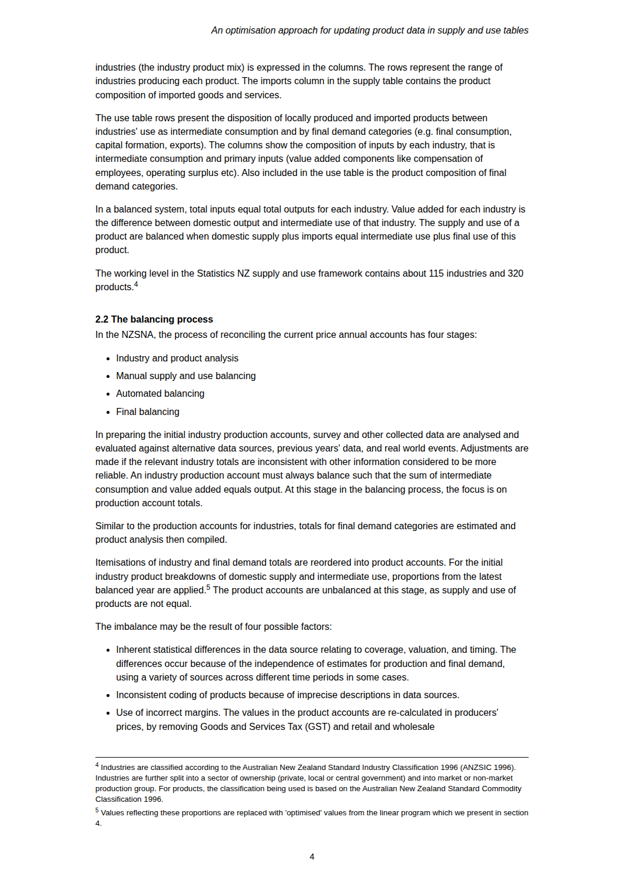An optimisation approach for updating product data in supply and use tables
industries (the industry product mix) is expressed in the columns. The rows represent the range of industries producing each product. The imports column in the supply table contains the product composition of imported goods and services.
The use table rows present the disposition of locally produced and imported products between industries' use as intermediate consumption and by final demand categories (e.g. final consumption, capital formation, exports). The columns show the composition of inputs by each industry, that is intermediate consumption and primary inputs (value added components like compensation of employees, operating surplus etc). Also included in the use table is the product composition of final demand categories.
In a balanced system, total inputs equal total outputs for each industry. Value added for each industry is the difference between domestic output and intermediate use of that industry. The supply and use of a product are balanced when domestic supply plus imports equal intermediate use plus final use of this product.
The working level in the Statistics NZ supply and use framework contains about 115 industries and 320 products.4
2.2 The balancing process
In the NZSNA, the process of reconciling the current price annual accounts has four stages:
Industry and product analysis
Manual supply and use balancing
Automated balancing
Final balancing
In preparing the initial industry production accounts, survey and other collected data are analysed and evaluated against alternative data sources, previous years' data, and real world events. Adjustments are made if the relevant industry totals are inconsistent with other information considered to be more reliable. An industry production account must always balance such that the sum of intermediate consumption and value added equals output. At this stage in the balancing process, the focus is on production account totals.
Similar to the production accounts for industries, totals for final demand categories are estimated and product analysis then compiled.
Itemisations of industry and final demand totals are reordered into product accounts. For the initial industry product breakdowns of domestic supply and intermediate use, proportions from the latest balanced year are applied.5 The product accounts are unbalanced at this stage, as supply and use of products are not equal.
The imbalance may be the result of four possible factors:
Inherent statistical differences in the data source relating to coverage, valuation, and timing. The differences occur because of the independence of estimates for production and final demand, using a variety of sources across different time periods in some cases.
Inconsistent coding of products because of imprecise descriptions in data sources.
Use of incorrect margins. The values in the product accounts are re-calculated in producers' prices, by removing Goods and Services Tax (GST) and retail and wholesale
4 Industries are classified according to the Australian New Zealand Standard Industry Classification 1996 (ANZSIC 1996). Industries are further split into a sector of ownership (private, local or central government) and into market or non-market production group. For products, the classification being used is based on the Australian New Zealand Standard Commodity Classification 1996.
5 Values reflecting these proportions are replaced with 'optimised' values from the linear program which we present in section 4.
4